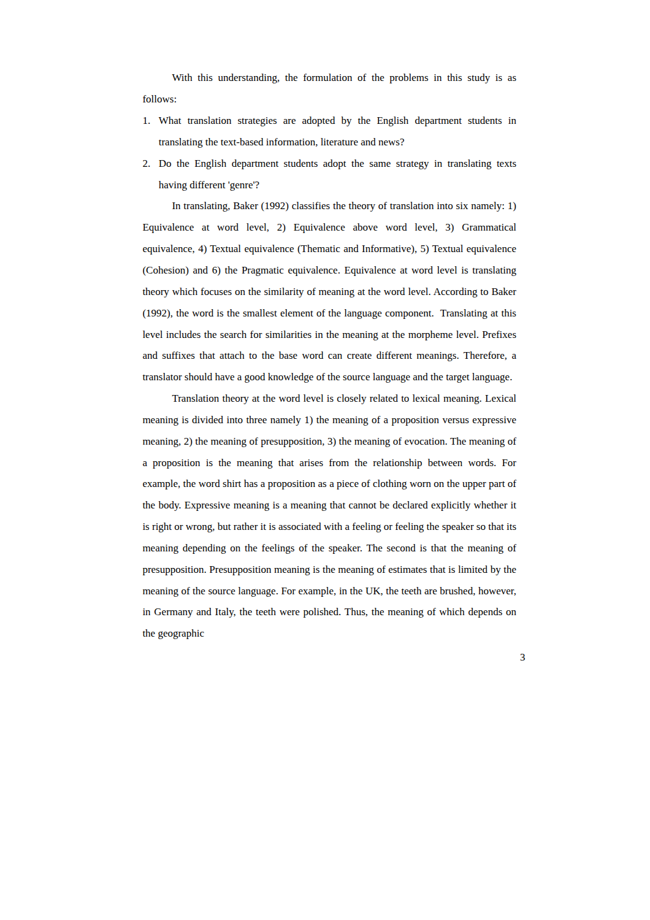With this understanding, the formulation of the problems in this study is as follows:
1. What translation strategies are adopted by the English department students in translating the text-based information, literature and news?
2. Do the English department students adopt the same strategy in translating texts having different 'genre'?
In translating, Baker (1992) classifies the theory of translation into six namely: 1) Equivalence at word level, 2) Equivalence above word level, 3) Grammatical equivalence, 4) Textual equivalence (Thematic and Informative), 5) Textual equivalence (Cohesion) and 6) the Pragmatic equivalence. Equivalence at word level is translating theory which focuses on the similarity of meaning at the word level. According to Baker (1992), the word is the smallest element of the language component. Translating at this level includes the search for similarities in the meaning at the morpheme level. Prefixes and suffixes that attach to the base word can create different meanings. Therefore, a translator should have a good knowledge of the source language and the target language.
Translation theory at the word level is closely related to lexical meaning. Lexical meaning is divided into three namely 1) the meaning of a proposition versus expressive meaning, 2) the meaning of presupposition, 3) the meaning of evocation. The meaning of a proposition is the meaning that arises from the relationship between words. For example, the word shirt has a proposition as a piece of clothing worn on the upper part of the body. Expressive meaning is a meaning that cannot be declared explicitly whether it is right or wrong, but rather it is associated with a feeling or feeling the speaker so that its meaning depending on the feelings of the speaker. The second is that the meaning of presupposition. Presupposition meaning is the meaning of estimates that is limited by the meaning of the source language. For example, in the UK, the teeth are brushed, however, in Germany and Italy, the teeth were polished. Thus, the meaning of which depends on the geographic
3